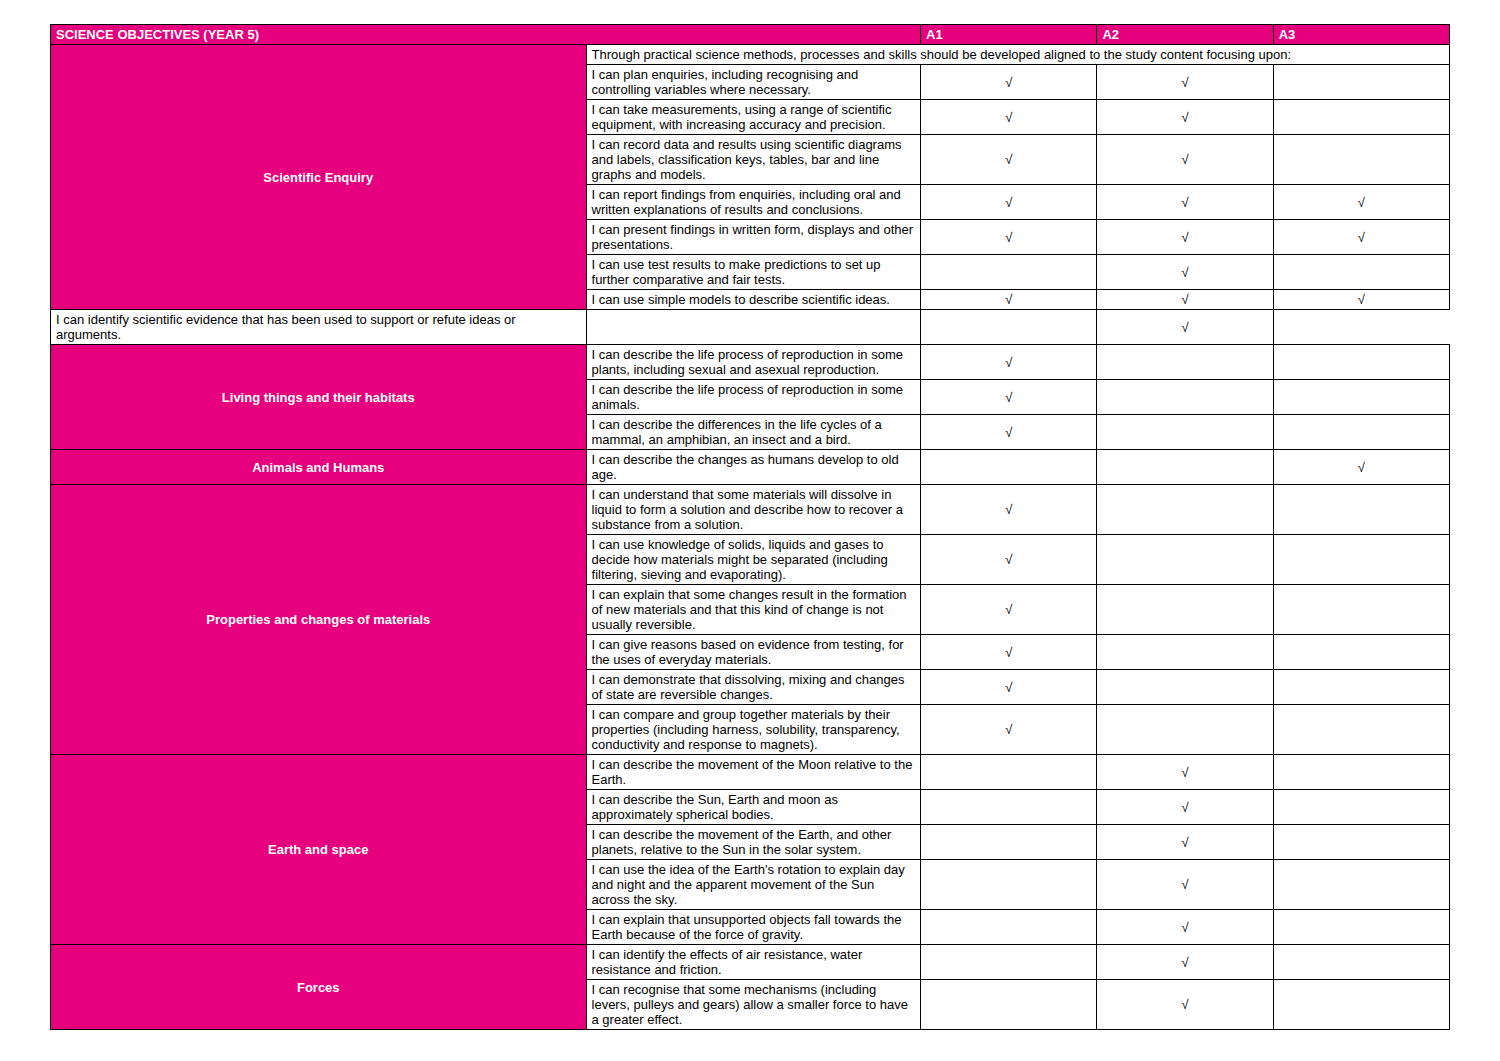| SCIENCE OBJECTIVES (YEAR 5) | A1 | A2 | A3 |
| --- | --- | --- | --- |
| Scientific Enquiry | Through practical science methods, processes and skills should be developed aligned to the study content focusing upon: |
| I can plan enquiries, including recognising and controlling variables where necessary. | √ | √ | |
| I can take measurements, using a range of scientific equipment, with increasing accuracy and precision. | √ | √ | |
| I can record data and results using scientific diagrams and labels, classification keys, tables, bar and line graphs and models. | √ | √ | |
| I can report findings from enquiries, including oral and written explanations of results and conclusions. | √ | √ | √ |
| I can present findings in written form, displays and other presentations. | √ | √ | √ |
| I can use test results to make predictions to set up further comparative and fair tests. | | √ | |
| I can use simple models to describe scientific ideas. | √ | √ | √ |
| | I can identify scientific evidence that has been used to support or refute ideas or arguments. | | | √ |
| Living things and their habitats | I can describe the life process of reproduction in some plants, including sexual and asexual reproduction. | √ | | |
| I can describe the life process of reproduction in some animals. | √ | | |
| I can describe the differences in the life cycles of a mammal, an amphibian, an insect and a bird. | √ | | |
| Animals and Humans | I can describe the changes as humans develop to old age. | | | √ |
| Properties and changes of materials | I can understand that some materials will dissolve in liquid to form a solution and describe how to recover a substance from a solution. | √ | | |
| I can use knowledge of solids, liquids and gases to decide how materials might be separated (including filtering, sieving and evaporating). | √ | | |
| I can explain that some changes result in the formation of new materials and that this kind of change is not usually reversible. | √ | | |
| I can give reasons based on evidence from testing, for the uses of everyday materials. | √ | | |
| I can demonstrate that dissolving, mixing and changes of state are reversible changes. | √ | | |
| I can compare and group together materials by their properties (including harness, solubility, transparency, conductivity and response to magnets). | √ | | |
| Earth and space | I can describe the movement of the Moon relative to the Earth. | | √ | |
| I can describe the Sun, Earth and moon as approximately spherical bodies. | | √ | |
| I can describe the movement of the Earth, and other planets, relative to the Sun in the solar system. | | √ | |
| I can use the idea of the Earth's rotation to explain day and night and the apparent movement of the Sun across the sky. | | √ | |
| I can explain that unsupported objects fall towards the Earth because of the force of gravity. | | √ | |
| Forces | I can identify the effects of air resistance, water resistance and friction. | | √ | |
| I can recognise that some mechanisms (including levers, pulleys and gears) allow a smaller force to have a greater effect. | | √ | |